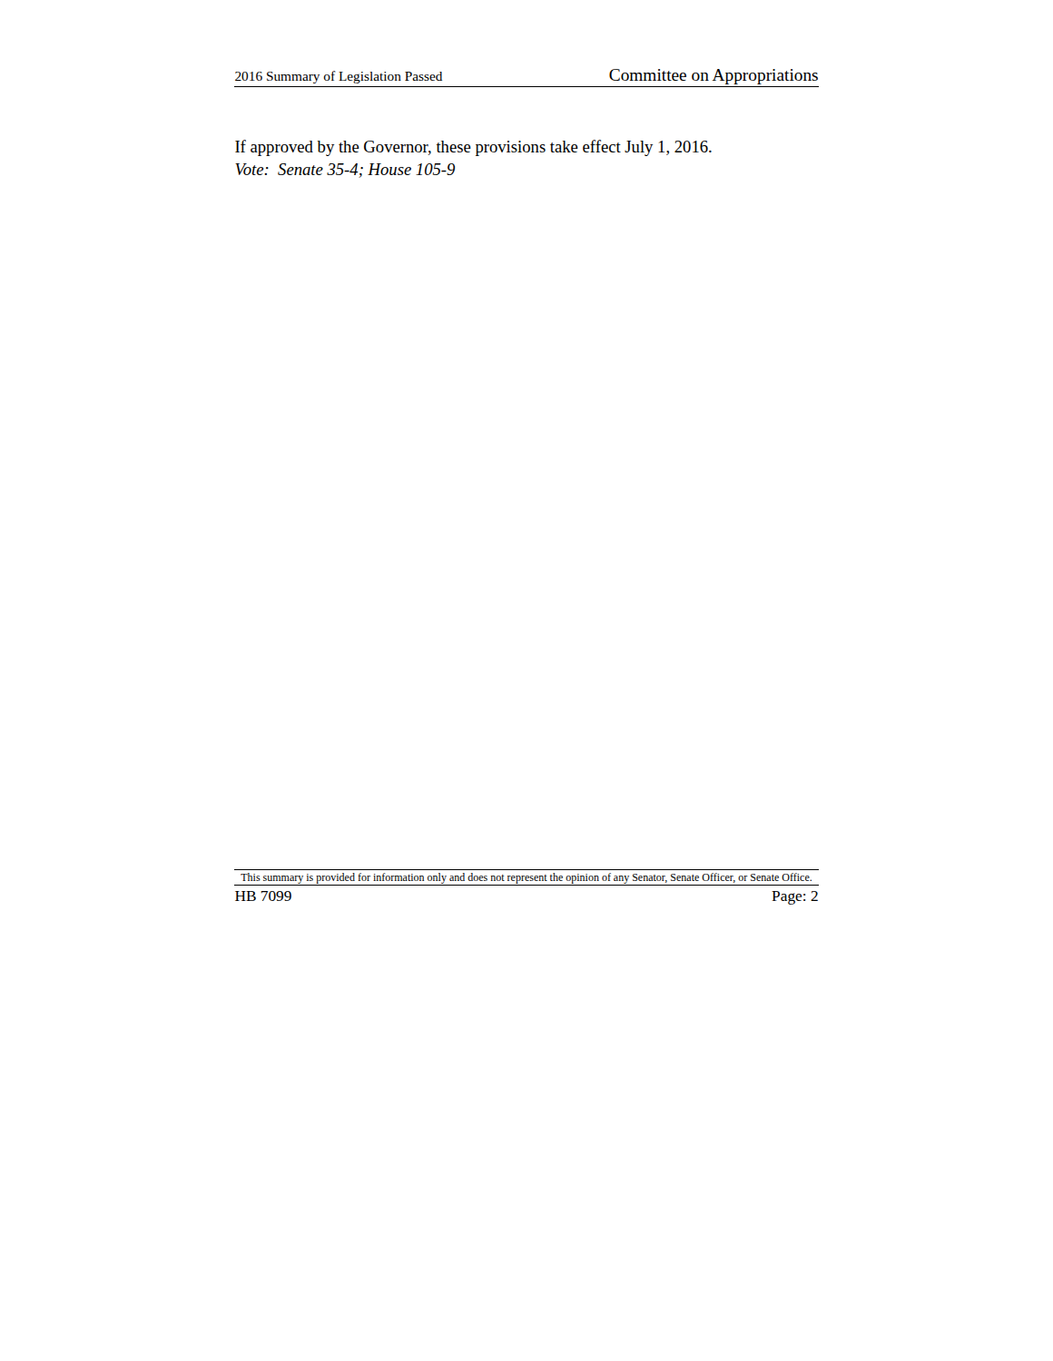2016 Summary of Legislation Passed
Committee on Appropriations
If approved by the Governor, these provisions take effect July 1, 2016.
Vote: Senate 35-4; House 105-9
This summary is provided for information only and does not represent the opinion of any Senator, Senate Officer, or Senate Office.
HB 7099 Page: 2